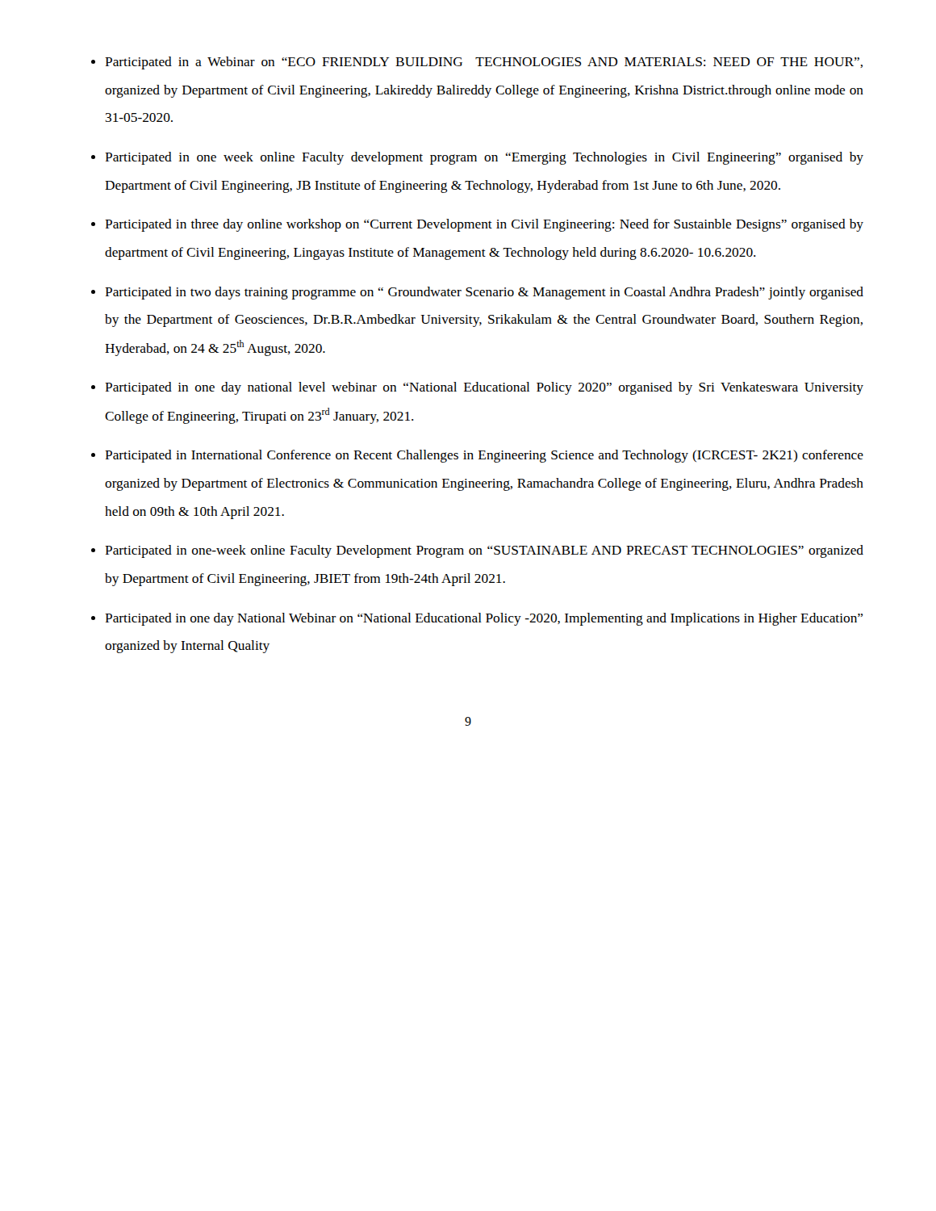Participated in a Webinar on “ECO FRIENDLY BUILDING TECHNOLOGIES AND MATERIALS: NEED OF THE HOUR”, organized by Department of Civil Engineering, Lakireddy Balireddy College of Engineering, Krishna District.through online mode on 31-05-2020.
Participated in one week online Faculty development program on “Emerging Technologies in Civil Engineering” organised by Department of Civil Engineering, JB Institute of Engineering & Technology, Hyderabad from 1st June to 6th June, 2020.
Participated in three day online workshop on “Current Development in Civil Engineering: Need for Sustainble Designs” organised by department of Civil Engineering, Lingayas Institute of Management & Technology held during 8.6.2020- 10.6.2020.
Participated in two days training programme on “ Groundwater Scenario & Management in Coastal Andhra Pradesh” jointly organised by the Department of Geosciences, Dr.B.R.Ambedkar University, Srikakulam & the Central Groundwater Board, Southern Region, Hyderabad, on 24 & 25th August, 2020.
Participated in one day national level webinar on “National Educational Policy 2020” organised by Sri Venkateswara University College of Engineering, Tirupati on 23rd January, 2021.
Participated in International Conference on Recent Challenges in Engineering Science and Technology (ICRCEST- 2K21) conference organized by Department of Electronics & Communication Engineering, Ramachandra College of Engineering, Eluru, Andhra Pradesh held on 09th & 10th April 2021.
Participated in one-week online Faculty Development Program on “SUSTAINABLE AND PRECAST TECHNOLOGIES” organized by Department of Civil Engineering, JBIET from 19th-24th April 2021.
Participated in one day National Webinar on “National Educational Policy -2020, Implementing and Implications in Higher Education” organized by Internal Quality
9